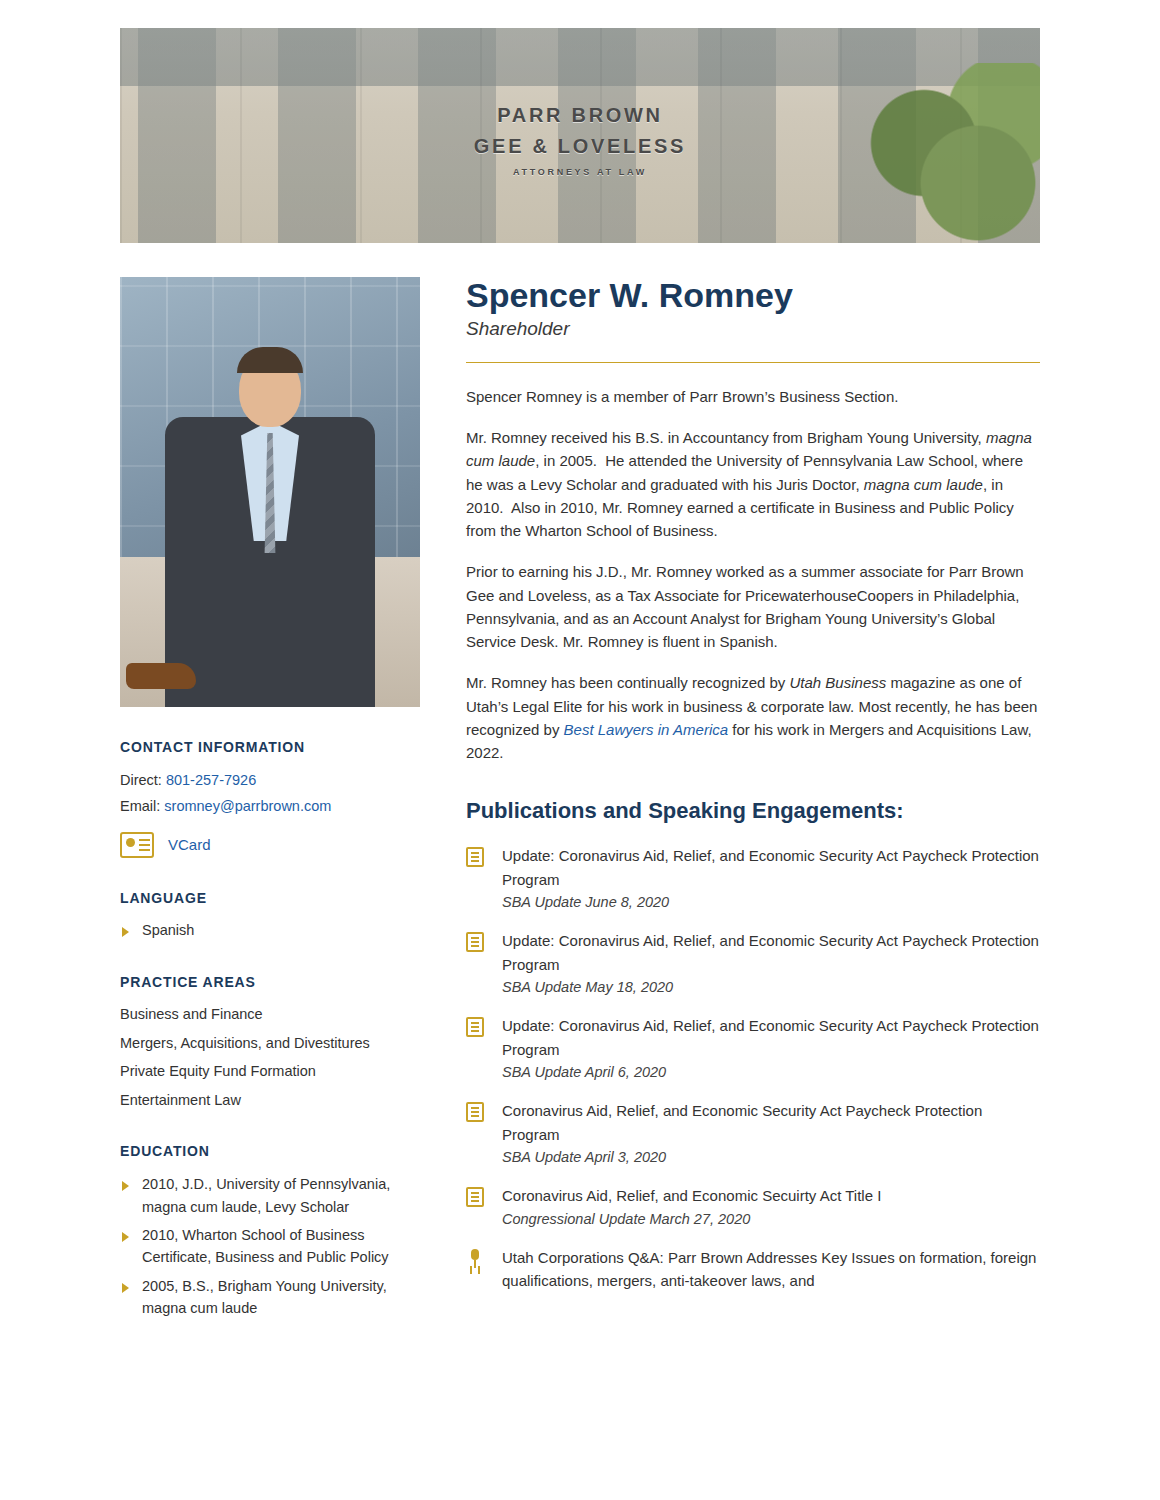PARR BROWN
GEE & LOVELESS
ATTORNEYS AT LAW
CONTACT INFORMATION
Direct: 801-257-7926
Email: sromney@parrbrown.com
VCard
LANGUAGE
Spanish
PRACTICE AREAS
Business and Finance
Mergers, Acquisitions, and Divestitures
Private Equity Fund Formation
Entertainment Law
EDUCATION
2010, J.D., University of Pennsylvania, magna cum laude, Levy Scholar
2010, Wharton School of Business Certificate, Business and Public Policy
2005, B.S., Brigham Young University, magna cum laude
Spencer W. Romney
Shareholder
Spencer Romney is a member of Parr Brown’s Business Section.
Mr. Romney received his B.S. in Accountancy from Brigham Young University, magna cum laude, in 2005. He attended the University of Pennsylvania Law School, where he was a Levy Scholar and graduated with his Juris Doctor, magna cum laude, in 2010. Also in 2010, Mr. Romney earned a certificate in Business and Public Policy from the Wharton School of Business.
Prior to earning his J.D., Mr. Romney worked as a summer associate for Parr Brown Gee and Loveless, as a Tax Associate for PricewaterhouseCoopers in Philadelphia, Pennsylvania, and as an Account Analyst for Brigham Young University’s Global Service Desk. Mr. Romney is fluent in Spanish.
Mr. Romney has been continually recognized by Utah Business magazine as one of Utah’s Legal Elite for his work in business & corporate law. Most recently, he has been recognized by Best Lawyers in America for his work in Mergers and Acquisitions Law, 2022.
Publications and Speaking Engagements:
Update: Coronavirus Aid, Relief, and Economic Security Act Paycheck Protection Program SBA Update June 8, 2020
Update: Coronavirus Aid, Relief, and Economic Security Act Paycheck Protection Program SBA Update May 18, 2020
Update: Coronavirus Aid, Relief, and Economic Security Act Paycheck Protection Program SBA Update April 6, 2020
Coronavirus Aid, Relief, and Economic Security Act Paycheck Protection Program SBA Update April 3, 2020
Coronavirus Aid, Relief, and Economic Secuirty Act Title I Congressional Update March 27, 2020
Utah Corporations Q&A: Parr Brown Addresses Key Issues on formation, foreign qualifications, mergers, anti-takeover laws, and